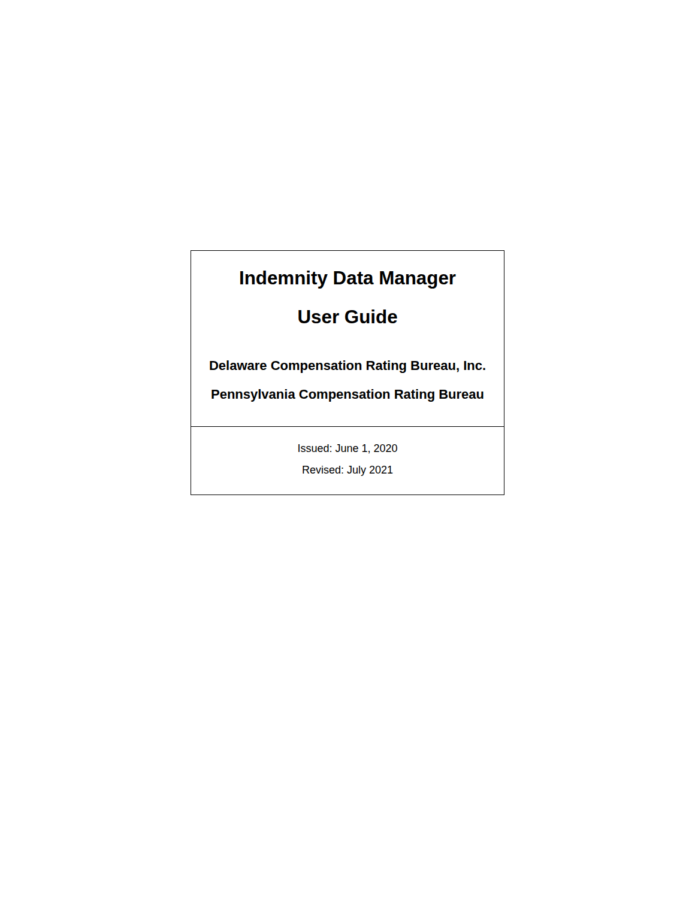Indemnity Data Manager
User Guide
Delaware Compensation Rating Bureau, Inc.
Pennsylvania Compensation Rating Bureau
Issued: June 1, 2020
Revised: July 2021